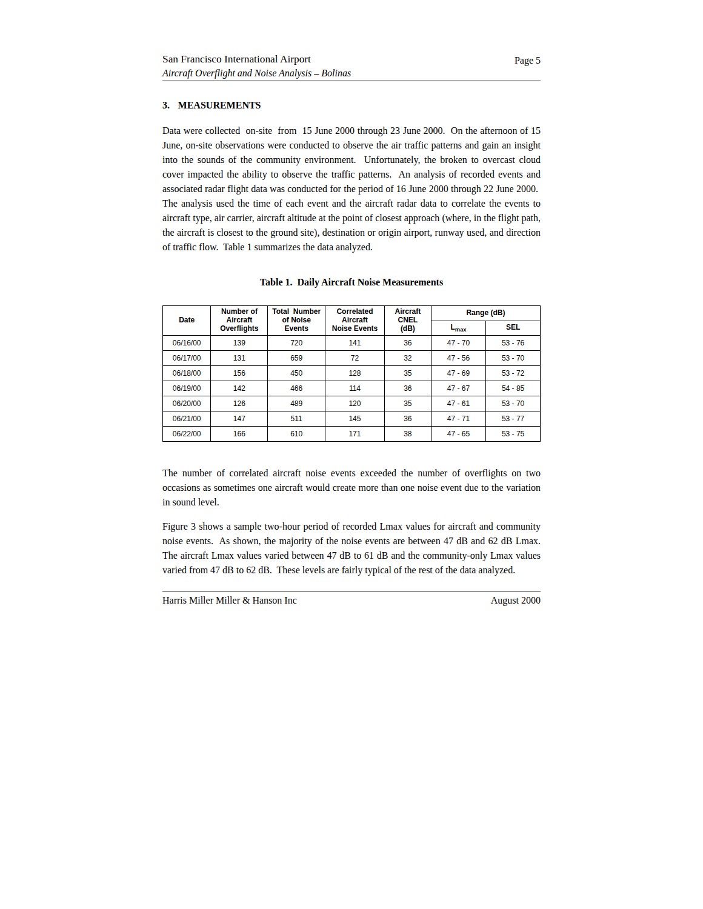San Francisco International Airport
Aircraft Overflight and Noise Analysis – Bolinas
Page 5
3. MEASUREMENTS
Data were collected on-site from 15 June 2000 through 23 June 2000. On the afternoon of 15 June, on-site observations were conducted to observe the air traffic patterns and gain an insight into the sounds of the community environment. Unfortunately, the broken to overcast cloud cover impacted the ability to observe the traffic patterns. An analysis of recorded events and associated radar flight data was conducted for the period of 16 June 2000 through 22 June 2000. The analysis used the time of each event and the aircraft radar data to correlate the events to aircraft type, air carrier, aircraft altitude at the point of closest approach (where, in the flight path, the aircraft is closest to the ground site), destination or origin airport, runway used, and direction of traffic flow. Table 1 summarizes the data analyzed.
Table 1. Daily Aircraft Noise Measurements
| Date | Number of Aircraft Overflights | Total Number of Noise Events | Correlated Aircraft Noise Events | Aircraft CNEL (dB) | Range (dB) |
| --- | --- | --- | --- | --- | --- |
| L max | SEL |
| 06/16/00 | 139 | 720 | 141 | 36 | 47 - 70 | 53 - 76 |
| 06/17/00 | 131 | 659 | 72 | 32 | 47 - 56 | 53 - 70 |
| 06/18/00 | 156 | 450 | 128 | 35 | 47 - 69 | 53 - 72 |
| 06/19/00 | 142 | 466 | 114 | 36 | 47 - 67 | 54 - 85 |
| 06/20/00 | 126 | 489 | 120 | 35 | 47 - 61 | 53 - 70 |
| 06/21/00 | 147 | 511 | 145 | 36 | 47 - 71 | 53 - 77 |
| 06/22/00 | 166 | 610 | 171 | 38 | 47 - 65 | 53 - 75 |
The number of correlated aircraft noise events exceeded the number of overflights on two occasions as sometimes one aircraft would create more than one noise event due to the variation in sound level.
Figure 3 shows a sample two-hour period of recorded Lmax values for aircraft and community noise events. As shown, the majority of the noise events are between 47 dB and 62 dB Lmax. The aircraft Lmax values varied between 47 dB to 61 dB and the community-only Lmax values varied from 47 dB to 62 dB. These levels are fairly typical of the rest of the data analyzed.
Harris Miller Miller & Hanson Inc
August 2000